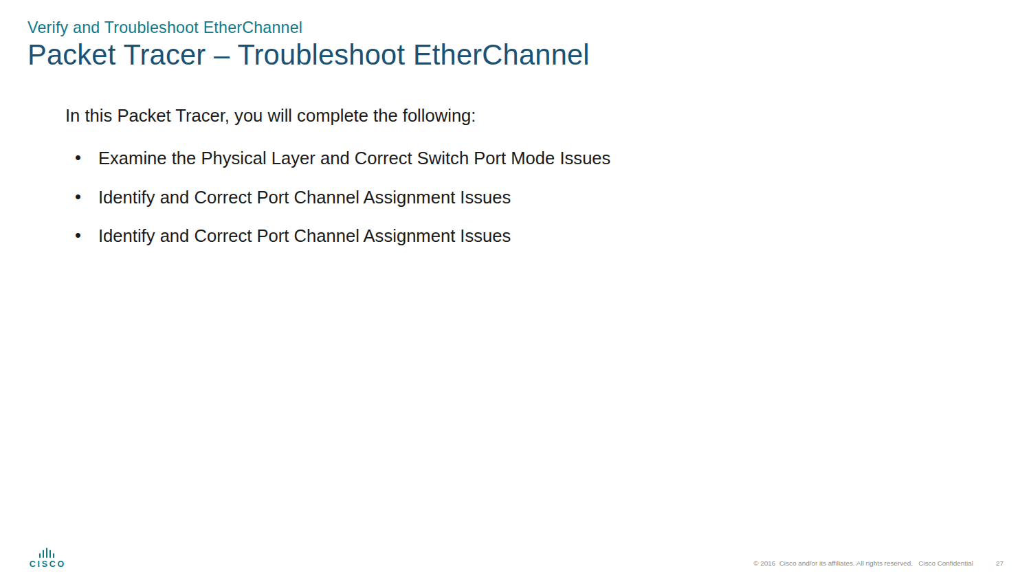Verify and Troubleshoot EtherChannel
Packet Tracer – Troubleshoot EtherChannel
In this Packet Tracer, you will complete the following:
Examine the Physical Layer and Correct Switch Port Mode Issues
Identify and Correct Port Channel Assignment Issues
Identify and Correct Port Channel Assignment Issues
CISCO
© 2016 Cisco and/or its affiliates. All rights reserved. Cisco Confidential 27